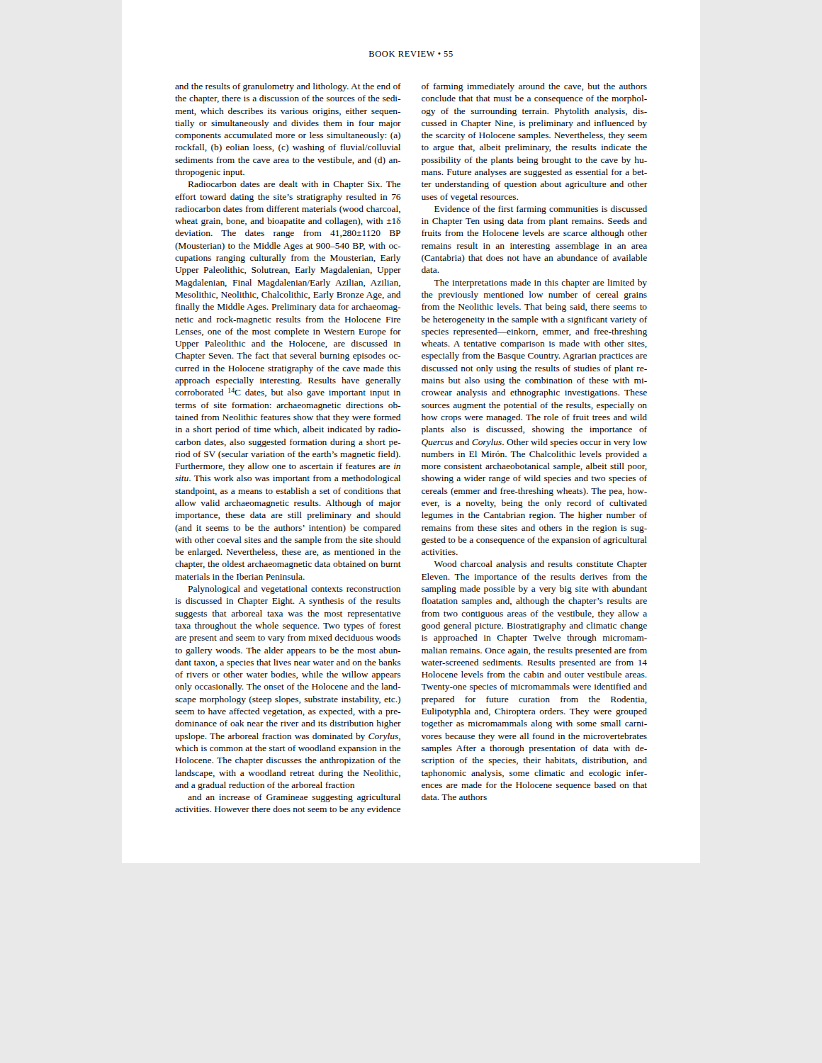Book Review • 55
and the results of granulometry and lithology. At the end of the chapter, there is a discussion of the sources of the sediment, which describes its various origins, either sequentially or simultaneously and divides them in four major components accumulated more or less simultaneously: (a) rockfall, (b) eolian loess, (c) washing of fluvial/colluvial sediments from the cave area to the vestibule, and (d) anthropogenic input.
Radiocarbon dates are dealt with in Chapter Six. The effort toward dating the site’s stratigraphy resulted in 76 radiocarbon dates from different materials (wood charcoal, wheat grain, bone, and bioapatite and collagen), with ±1δ deviation. The dates range from 41,280±1120 BP (Mousterian) to the Middle Ages at 900–540 BP, with occupations ranging culturally from the Mousterian, Early Upper Paleolithic, Solutrean, Early Magdalenian, Upper Magdalenian, Final Magdalenian/Early Azilian, Azilian, Mesolithic, Neolithic, Chalcolithic, Early Bronze Age, and finally the Middle Ages. Preliminary data for archaeomagnetic and rock-magnetic results from the Holocene Fire Lenses, one of the most complete in Western Europe for Upper Paleolithic and the Holocene, are discussed in Chapter Seven. The fact that several burning episodes occurred in the Holocene stratigraphy of the cave made this approach especially interesting. Results have generally corroborated 14C dates, but also gave important input in terms of site formation: archaeomagnetic directions obtained from Neolithic features show that they were formed in a short period of time which, albeit indicated by radiocarbon dates, also suggested formation during a short period of SV (secular variation of the earth’s magnetic field). Furthermore, they allow one to ascertain if features are in situ. This work also was important from a methodological standpoint, as a means to establish a set of conditions that allow valid archaeomagnetic results. Although of major importance, these data are still preliminary and should (and it seems to be the authors’ intention) be compared with other coeval sites and the sample from the site should be enlarged. Nevertheless, these are, as mentioned in the chapter, the oldest archaeomagnetic data obtained on burnt materials in the Iberian Peninsula.
Palynological and vegetational contexts reconstruction is discussed in Chapter Eight. A synthesis of the results suggests that arboreal taxa was the most representative taxa throughout the whole sequence. Two types of forest are present and seem to vary from mixed deciduous woods to gallery woods. The alder appears to be the most abundant taxon, a species that lives near water and on the banks of rivers or other water bodies, while the willow appears only occasionally. The onset of the Holocene and the landscape morphology (steep slopes, substrate instability, etc.) seem to have affected vegetation, as expected, with a predominance of oak near the river and its distribution higher upslope. The arboreal fraction was dominated by Corylus, which is common at the start of woodland expansion in the Holocene. The chapter discusses the anthropization of the landscape, with a woodland retreat during the Neolithic, and a gradual reduction of the arboreal fraction
and an increase of Gramineae suggesting agricultural activities. However there does not seem to be any evidence of farming immediately around the cave, but the authors conclude that that must be a consequence of the morphology of the surrounding terrain. Phytolith analysis, discussed in Chapter Nine, is preliminary and influenced by the scarcity of Holocene samples. Nevertheless, they seem to argue that, albeit preliminary, the results indicate the possibility of the plants being brought to the cave by humans. Future analyses are suggested as essential for a better understanding of question about agriculture and other uses of vegetal resources.
Evidence of the first farming communities is discussed in Chapter Ten using data from plant remains. Seeds and fruits from the Holocene levels are scarce although other remains result in an interesting assemblage in an area (Cantabria) that does not have an abundance of available data.
The interpretations made in this chapter are limited by the previously mentioned low number of cereal grains from the Neolithic levels. That being said, there seems to be heterogeneity in the sample with a significant variety of species represented—einkorn, emmer, and free-threshing wheats. A tentative comparison is made with other sites, especially from the Basque Country. Agrarian practices are discussed not only using the results of studies of plant remains but also using the combination of these with microwear analysis and ethnographic investigations. These sources augment the potential of the results, especially on how crops were managed. The role of fruit trees and wild plants also is discussed, showing the importance of Quercus and Corylus. Other wild species occur in very low numbers in El Mirón. The Chalcolithic levels provided a more consistent archaeobotanical sample, albeit still poor, showing a wider range of wild species and two species of cereals (emmer and free-threshing wheats). The pea, however, is a novelty, being the only record of cultivated legumes in the Cantabrian region. The higher number of remains from these sites and others in the region is suggested to be a consequence of the expansion of agricultural activities.
Wood charcoal analysis and results constitute Chapter Eleven. The importance of the results derives from the sampling made possible by a very big site with abundant floatation samples and, although the chapter’s results are from two contiguous areas of the vestibule, they allow a good general picture. Biostratigraphy and climatic change is approached in Chapter Twelve through micromammalian remains. Once again, the results presented are from water-screened sediments. Results presented are from 14 Holocene levels from the cabin and outer vestibule areas. Twenty-one species of micromammals were identified and prepared for future curation from the Rodentia, Eulipotyphla and, Chiroptera orders. They were grouped together as micromammals along with some small carnivores because they were all found in the microvertebrates samples After a thorough presentation of data with description of the species, their habitats, distribution, and taphonomic analysis, some climatic and ecologic inferences are made for the Holocene sequence based on that data. The authors